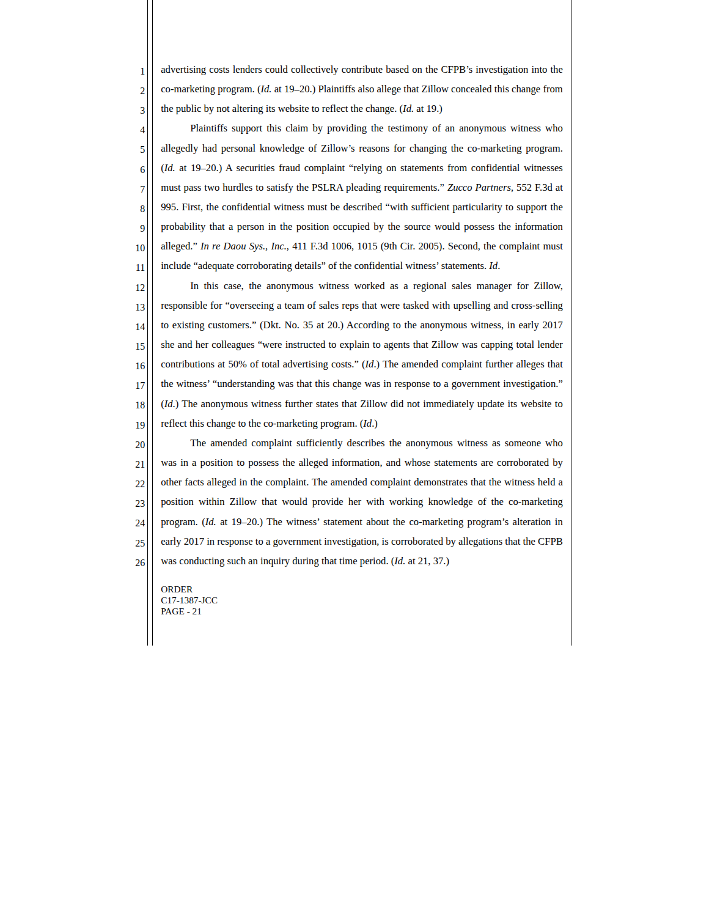1
2
3
4
5
6
7
8
9
10
11
12
13
14
15
16
17
18
19
20
21
22
23
24
25
26
advertising costs lenders could collectively contribute based on the CFPB’s investigation into the co-marketing program. (Id. at 19–20.) Plaintiffs also allege that Zillow concealed this change from the public by not altering its website to reflect the change. (Id. at 19.)
Plaintiffs support this claim by providing the testimony of an anonymous witness who allegedly had personal knowledge of Zillow’s reasons for changing the co-marketing program. (Id. at 19–20.) A securities fraud complaint “relying on statements from confidential witnesses must pass two hurdles to satisfy the PSLRA pleading requirements.” Zucco Partners, 552 F.3d at 995. First, the confidential witness must be described “with sufficient particularity to support the probability that a person in the position occupied by the source would possess the information alleged.” In re Daou Sys., Inc., 411 F.3d 1006, 1015 (9th Cir. 2005). Second, the complaint must include “adequate corroborating details” of the confidential witness’ statements. Id.
In this case, the anonymous witness worked as a regional sales manager for Zillow, responsible for “overseeing a team of sales reps that were tasked with upselling and cross-selling to existing customers.” (Dkt. No. 35 at 20.) According to the anonymous witness, in early 2017 she and her colleagues “were instructed to explain to agents that Zillow was capping total lender contributions at 50% of total advertising costs.” (Id.) The amended complaint further alleges that the witness’ “understanding was that this change was in response to a government investigation.” (Id.) The anonymous witness further states that Zillow did not immediately update its website to reflect this change to the co-marketing program. (Id.)
The amended complaint sufficiently describes the anonymous witness as someone who was in a position to possess the alleged information, and whose statements are corroborated by other facts alleged in the complaint. The amended complaint demonstrates that the witness held a position within Zillow that would provide her with working knowledge of the co-marketing program. (Id. at 19–20.) The witness’ statement about the co-marketing program’s alteration in early 2017 in response to a government investigation, is corroborated by allegations that the CFPB was conducting such an inquiry during that time period. (Id. at 21, 37.)
ORDER
C17-1387-JCC
PAGE - 21